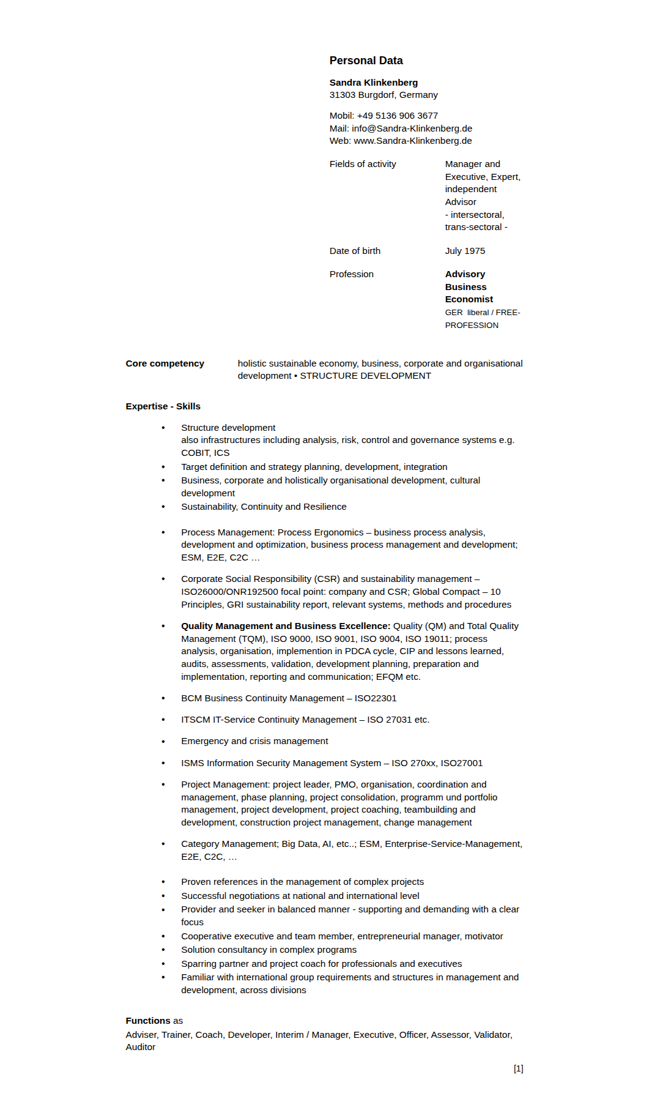Personal Data
Sandra Klinkenberg
31303 Burgdorf, Germany
Mobil: +49 5136 906 3677
Mail: info@Sandra-Klinkenberg.de
Web: www.Sandra-Klinkenberg.de
| Fields of activity | Manager and Executive, Expert, independent Advisor - intersectoral, trans-sectoral - |
| Date of birth | July 1975 |
| Profession | Advisory Business Economist GER liberal / FREE-PROFESSION |
Core competency
holistic sustainable economy, business, corporate and organisational development • STRUCTURE DEVELOPMENT
Expertise - Skills
Structure development
also infrastructures including analysis, risk, control and governance systems e.g. COBIT, ICS
Target definition and strategy planning, development, integration
Business, corporate and holistically organisational development, cultural development
Sustainability, Continuity and Resilience
Process Management: Process Ergonomics – business process analysis, development and optimization, business process management and development; ESM, E2E, C2C …
Corporate Social Responsibility (CSR) and sustainability management – ISO26000/ONR192500 focal point: company and CSR; Global Compact – 10 Principles, GRI sustainability report, relevant systems, methods and procedures
Quality Management and Business Excellence: Quality (QM) and Total Quality Management (TQM), ISO 9000, ISO 9001, ISO 9004, ISO 19011; process analysis, organisation, implemention in PDCA cycle, CIP and lessons learned, audits, assessments, validation, development planning, preparation and implementation, reporting and communication; EFQM etc.
BCM Business Continuity Management – ISO22301
ITSCM IT-Service Continuity Management – ISO 27031 etc.
Emergency and crisis management
ISMS Information Security Management System – ISO 270xx, ISO27001
Project Management: project leader, PMO, organisation, coordination and management, phase planning, project consolidation, programm und portfolio management, project development, project coaching, teambuilding and development, construction project management, change management
Category Management; Big Data, AI, etc..; ESM, Enterprise-Service-Management, E2E, C2C, …
Proven references in the management of complex projects
Successful negotiations at national and international level
Provider and seeker in balanced manner - supporting and demanding with a clear focus
Cooperative executive and team member, entrepreneurial manager, motivator
Solution consultancy in complex programs
Sparring partner and project coach for professionals and executives
Familiar with international group requirements and structures in management and development, across divisions
Functions as
Adviser, Trainer, Coach, Developer, Interim / Manager, Executive, Officer, Assessor, Validator, Auditor
[1]